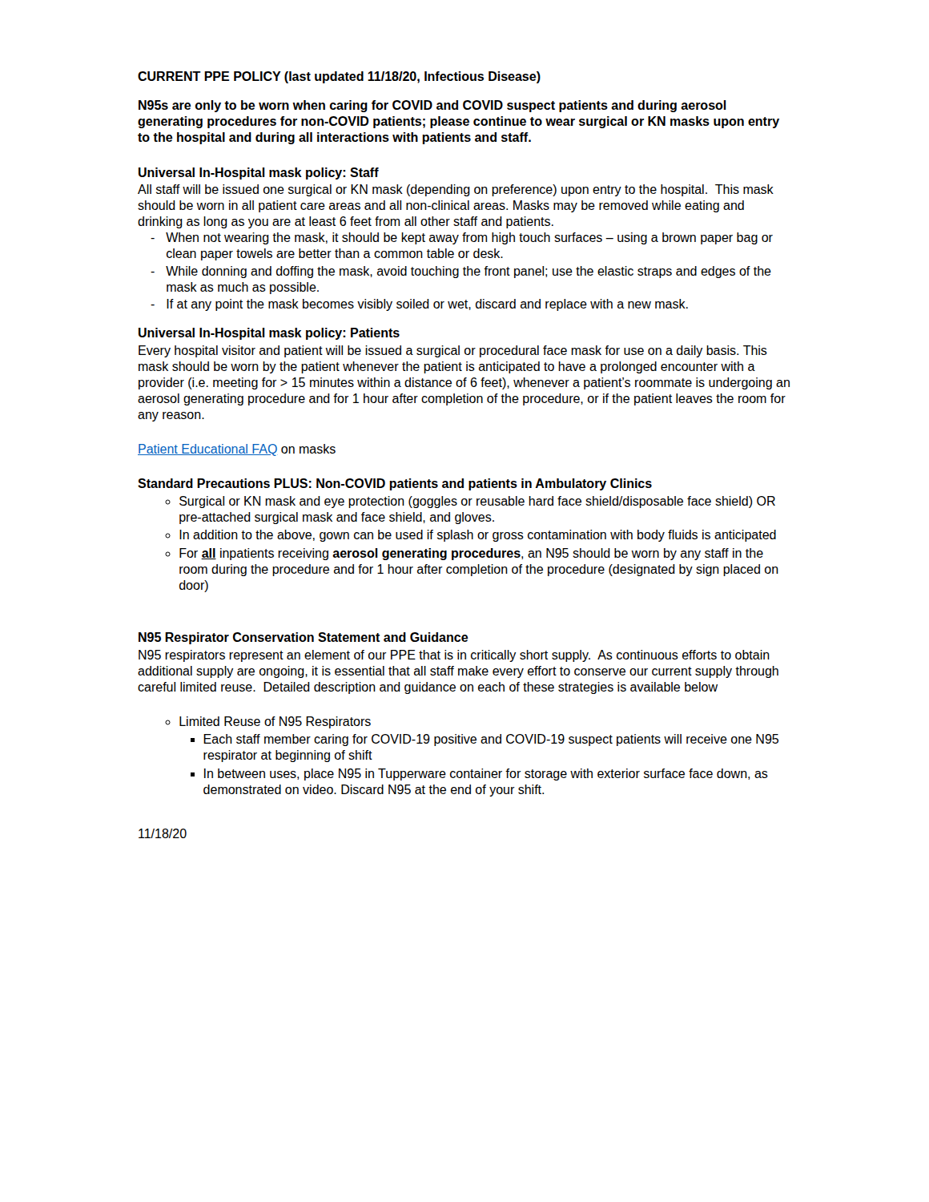CURRENT PPE POLICY (last updated 11/18/20, Infectious Disease)
N95s are only to be worn when caring for COVID and COVID suspect patients and during aerosol generating procedures for non-COVID patients; please continue to wear surgical or KN masks upon entry to the hospital and during all interactions with patients and staff.
Universal In-Hospital mask policy: Staff
All staff will be issued one surgical or KN mask (depending on preference) upon entry to the hospital. This mask should be worn in all patient care areas and all non-clinical areas. Masks may be removed while eating and drinking as long as you are at least 6 feet from all other staff and patients.
When not wearing the mask, it should be kept away from high touch surfaces – using a brown paper bag or clean paper towels are better than a common table or desk.
While donning and doffing the mask, avoid touching the front panel; use the elastic straps and edges of the mask as much as possible.
If at any point the mask becomes visibly soiled or wet, discard and replace with a new mask.
Universal In-Hospital mask policy: Patients
Every hospital visitor and patient will be issued a surgical or procedural face mask for use on a daily basis. This mask should be worn by the patient whenever the patient is anticipated to have a prolonged encounter with a provider (i.e. meeting for > 15 minutes within a distance of 6 feet), whenever a patient’s roommate is undergoing an aerosol generating procedure and for 1 hour after completion of the procedure, or if the patient leaves the room for any reason.
Patient Educational FAQ on masks
Standard Precautions PLUS: Non-COVID patients and patients in Ambulatory Clinics
Surgical or KN mask and eye protection (goggles or reusable hard face shield/disposable face shield) OR pre-attached surgical mask and face shield, and gloves.
In addition to the above, gown can be used if splash or gross contamination with body fluids is anticipated
For all inpatients receiving aerosol generating procedures, an N95 should be worn by any staff in the room during the procedure and for 1 hour after completion of the procedure (designated by sign placed on door)
N95 Respirator Conservation Statement and Guidance
N95 respirators represent an element of our PPE that is in critically short supply. As continuous efforts to obtain additional supply are ongoing, it is essential that all staff make every effort to conserve our current supply through careful limited reuse. Detailed description and guidance on each of these strategies is available below
Limited Reuse of N95 Respirators
Each staff member caring for COVID-19 positive and COVID-19 suspect patients will receive one N95 respirator at beginning of shift
In between uses, place N95 in Tupperware container for storage with exterior surface face down, as demonstrated on video. Discard N95 at the end of your shift.
11/18/20